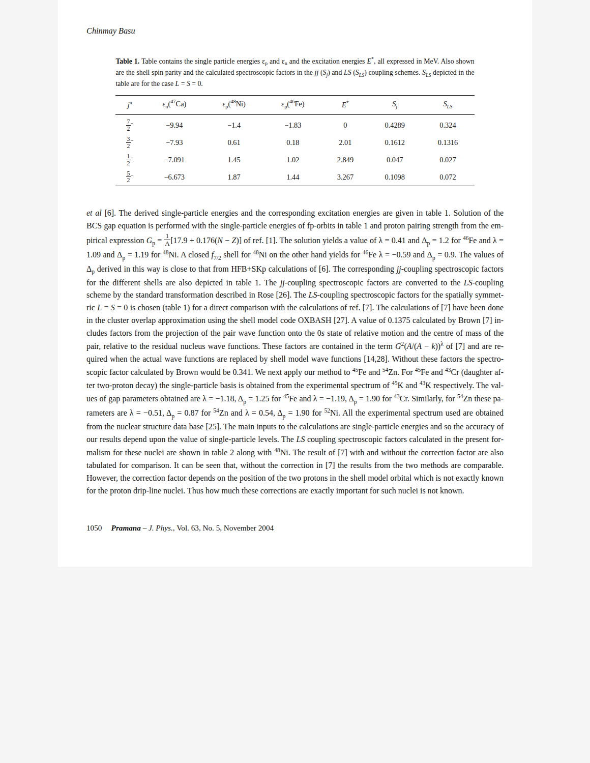Chinmay Basu
Table 1. Table contains the single particle energies εp and εn and the excitation energies E*, all expressed in MeV. Also shown are the shell spin parity and the calculated spectroscopic factors in the jj (Sj) and LS (SLS) coupling schemes. SLS depicted in the table are for the case L = S = 0.
| j π | ε n ( 47 Ca) | ε p ( 48 Ni) | ε p ( 46 Fe) | E * | S j | S LS |
| --- | --- | --- | --- | --- | --- | --- |
| 7 2 − | −9.94 | −1.4 | −1.83 | 0 | 0.4289 | 0.324 |
| 3 2 − | −7.93 | 0.61 | 0.18 | 2.01 | 0.1612 | 0.1316 |
| 1 2 − | −7.091 | 1.45 | 1.02 | 2.849 | 0.047 | 0.027 |
| 5 2 − | −6.673 | 1.87 | 1.44 | 3.267 | 0.1098 | 0.072 |
et al [6]. The derived single-particle energies and the corresponding excitation energies are given in table 1. Solution of the BCS gap equation is performed with the single-particle energies of fp-orbits in table 1 and proton pairing strength from the empirical expression Gp = 1 A[17.9 + 0.176(N − Z)] of ref. [1]. The solution yields a value of λ = 0.41 and Δp = 1.2 for 46 Fe and λ = 1.09 and Δp = 1.19 for 48 Ni. A closed f 7/2 shell for 48 Ni on the other hand yields for 46 Fe λ = −0.59 and Δp = 0.9. The values of Δp derived in this way is close to that from HFB+SKp calculations of [6]. The corresponding jj-coupling spectroscopic factors for the different shells are also depicted in table 1. The jj-coupling spectroscopic factors are converted to the LS-coupling scheme by the standard transformation described in Rose [26]. The LS-coupling spectroscopic factors for the spatially symmetric L = S = 0 is chosen (table 1) for a direct comparison with the calculations of ref. [7]. The calculations of [7] have been done in the cluster overlap approximation using the shell model code OXBASH [27]. A value of 0.1375 calculated by Brown [7] includes factors from the projection of the pair wave function onto the 0s state of relative motion and the centre of mass of the pair, relative to the residual nucleus wave functions. These factors are contained in the term G 2(A/(A − k))λ of [7] and are required when the actual wave functions are replaced by shell model wave functions [14,28]. Without these factors the spectroscopic factor calculated by Brown would be 0.341. We next apply our method to 45 Fe and 54 Zn. For 45 Fe and 43 Cr (daughter after two-proton decay) the single-particle basis is obtained from the experimental spectrum of 45 K and 43 K respectively. The values of gap parameters obtained are λ = −1.18, Δp = 1.25 for 45 Fe and λ = −1.19, Δp = 1.90 for 43 Cr. Similarly, for 54 Zn these parameters are λ = −0.51, Δp = 0.87 for 54 Zn and λ = 0.54, Δp = 1.90 for 52 Ni. All the experimental spectrum used are obtained from the nuclear structure data base [25]. The main inputs to the calculations are single-particle energies and so the accuracy of our results depend upon the value of single-particle levels. The LS coupling spectroscopic factors calculated in the present formalism for these nuclei are shown in table 2 along with 48 Ni. The result of [7] with and without the correction factor are also tabulated for comparison. It can be seen that, without the correction in [7] the results from the two methods are comparable. However, the correction factor depends on the position of the two protons in the shell model orbital which is not exactly known for the proton drip-line nuclei. Thus how much these corrections are exactly important for such nuclei is not known.
1050 Pramana – J. Phys., Vol. 63, No. 5, November 2004